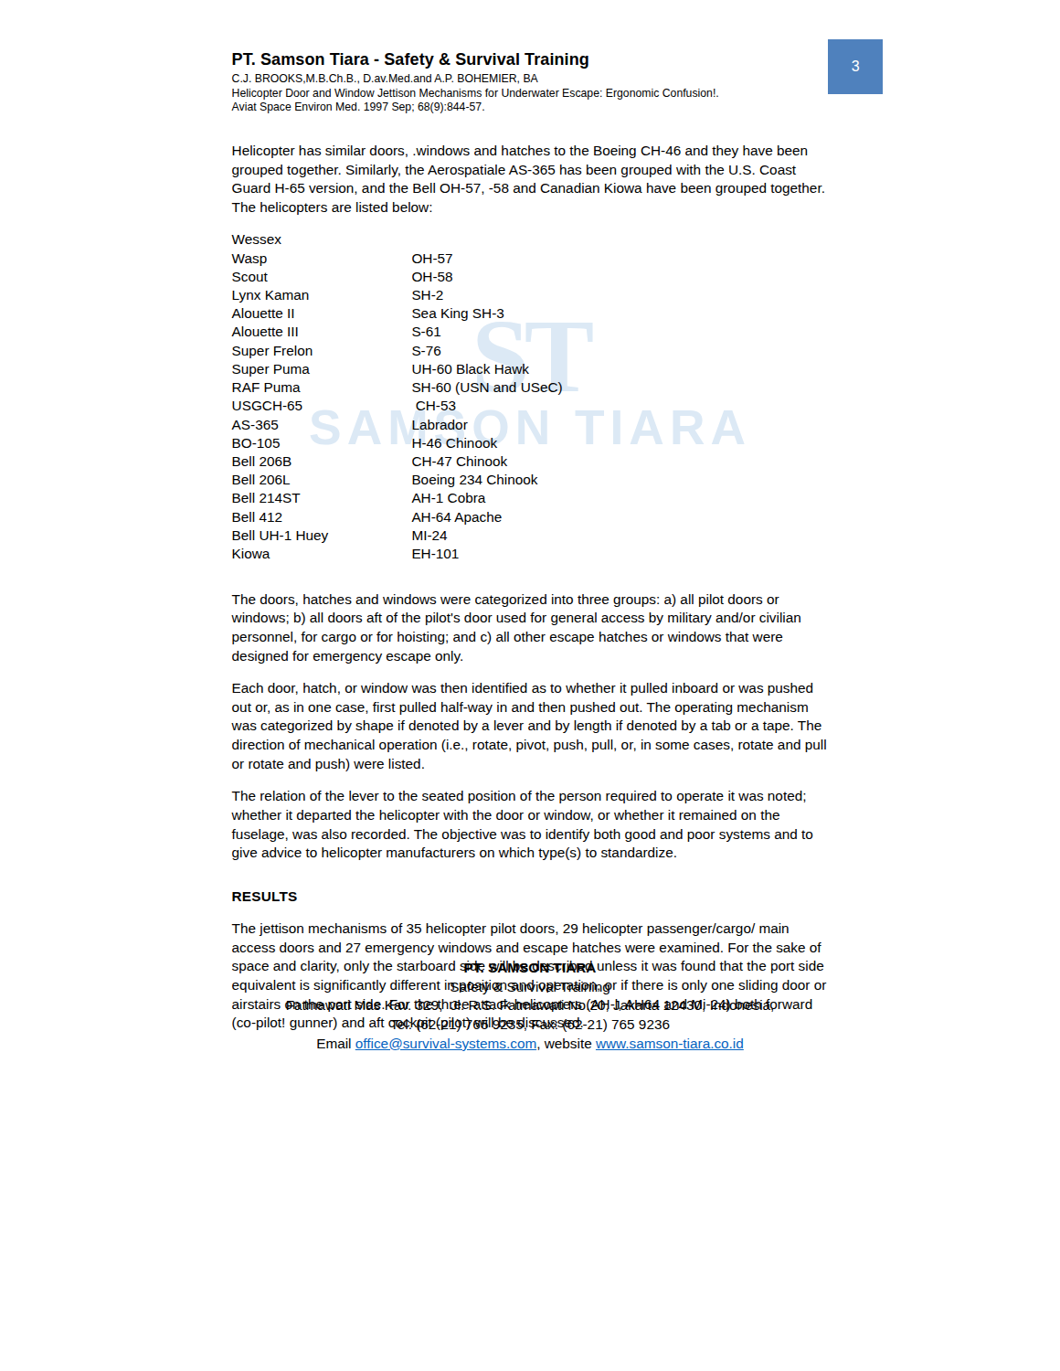3
PT. Samson Tiara - Safety & Survival Training
C.J. BROOKS,M.B.Ch.B., D.av.Med.and A.P. BOHEMIER, BA
Helicopter Door and Window Jettison Mechanisms for Underwater Escape: Ergonomic Confusion!.
Aviat Space Environ Med. 1997 Sep; 68(9):844-57.
ST
SAMSON TIARA
Helicopter has similar doors, .windows and hatches to the Boeing CH-46 and they have been grouped together. Similarly, the Aerospatiale AS-365 has been grouped with the U.S. Coast Guard H-65 version, and the Bell OH-57, -58 and Canadian Kiowa have been grouped together. The helicopters are listed below:
Wessex Wasp OH-57 Scout OH-58 Lynx Kaman SH-2 Alouette II Sea King SH-3 Alouette III S-61 Super Frelon S-76 Super Puma UH-60 Black Hawk RAF Puma SH-60 (USN and USeC) USGCH-65 CH-53 AS-365 Labrador BO-105 H-46 Chinook Bell 206B CH-47 Chinook Bell 206L Boeing 234 Chinook Bell 214ST AH-1 Cobra Bell 412 AH-64 Apache Bell UH-1 Huey MI-24 Kiowa EH-101
The doors, hatches and windows were categorized into three groups: a) all pilot doors or windows; b) all doors aft of the pilot's door used for general access by military and/or civilian personnel, for cargo or for hoisting; and c) all other escape hatches or windows that were designed for emergency escape only.
Each door, hatch, or window was then identified as to whether it pulled inboard or was pushed out or, as in one case, first pulled half-way in and then pushed out. The operating mechanism was categorized by shape if denoted by a lever and by length if denoted by a tab or a tape. The direction of mechanical operation (i.e., rotate, pivot, push, pull, or, in some cases, rotate and pull or rotate and push) were listed.
The relation of the lever to the seated position of the person required to operate it was noted; whether it departed the helicopter with the door or window, or whether it remained on the fuselage, was also recorded. The objective was to identify both good and poor systems and to give advice to helicopter manufacturers on which type(s) to standardize.
RESULTS
The jettison mechanisms of 35 helicopter pilot doors, 29 helicopter passenger/cargo/ main access doors and 27 emergency windows and escape hatches were examined. For the sake of space and clarity, only the starboard side will be described unless it was found that the port side equivalent is significantly different in position and operation, or if there is only one sliding door or airstairs on the port side. For the three attack helicopters (AH-l, AH64 and Mi-24) both forward (co-pilot! gunner) and aft cockpit (pilot) will be discussed.
PT. SAMSON TIARA
Safety & Survival Training
Fatmawati Mas Kav. 329, Jl. R.S. Fatmawati No.20, Jakarta 12430, Indonesia,
Tel: (62-21) 765 9235, Fax: (62-21) 765 9236
Email office@survival-systems.com, website www.samson-tiara.co.id